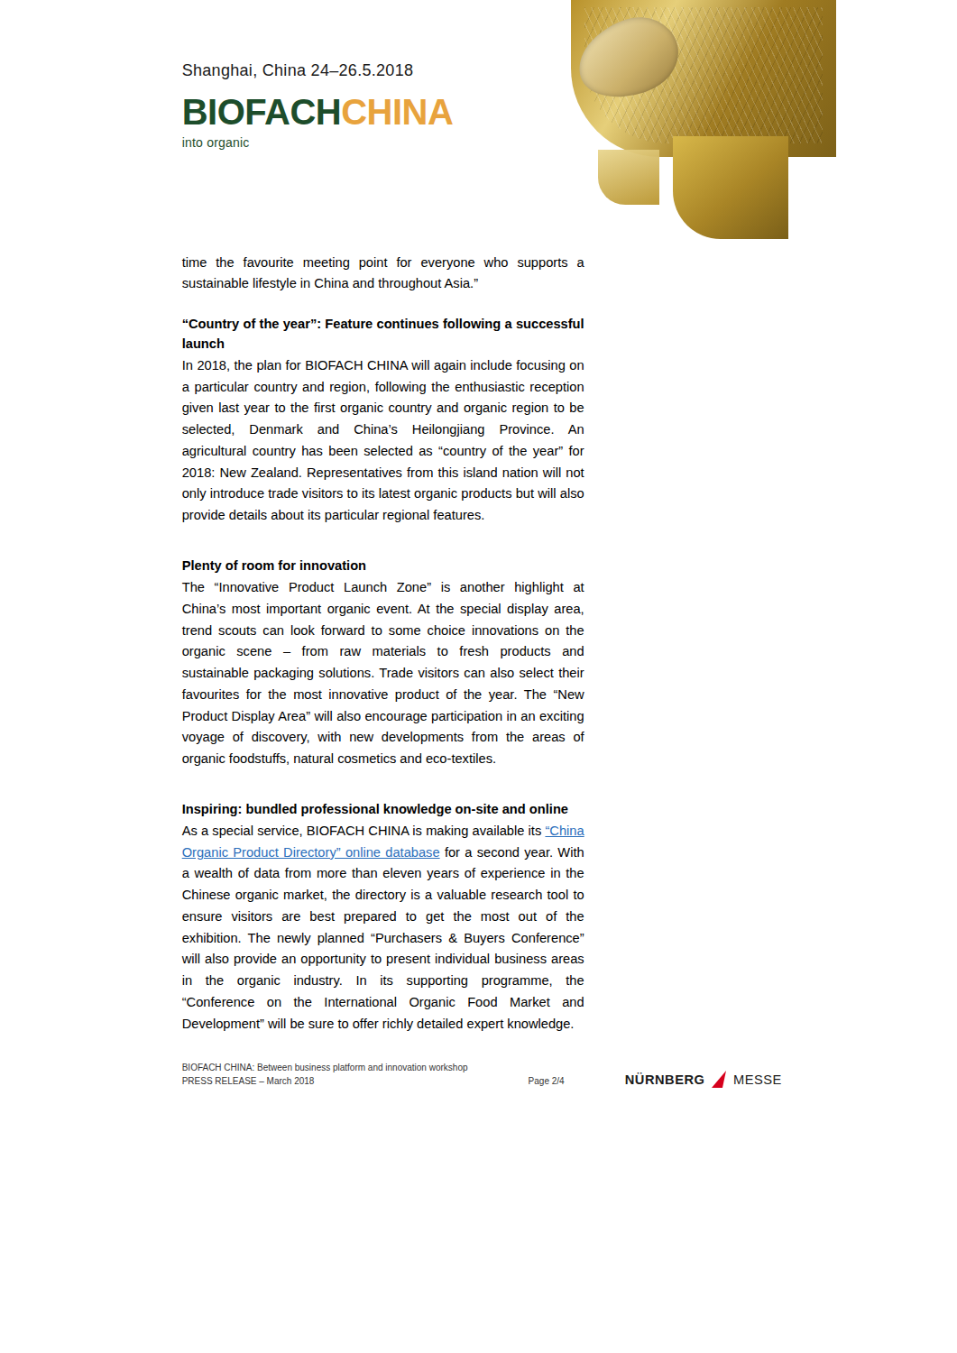Shanghai, China 24–26.5.2018
BIOFACH CHINA
into organic
time the favourite meeting point for everyone who supports a sustainable lifestyle in China and throughout Asia.”
“Country of the year”: Feature continues following a successful launch
In 2018, the plan for BIOFACH CHINA will again include focusing on a particular country and region, following the enthusiastic reception given last year to the first organic country and organic region to be selected, Denmark and China’s Heilongjiang Province. An agricultural country has been selected as “country of the year” for 2018: New Zealand. Representatives from this island nation will not only introduce trade visitors to its latest organic products but will also provide details about its particular regional features.
Plenty of room for innovation
The “Innovative Product Launch Zone” is another highlight at China’s most important organic event. At the special display area, trend scouts can look forward to some choice innovations on the organic scene – from raw materials to fresh products and sustainable packaging solutions. Trade visitors can also select their favourites for the most innovative product of the year. The “New Product Display Area” will also encourage participation in an exciting voyage of discovery, with new developments from the areas of organic foodstuffs, natural cosmetics and eco-textiles.
Inspiring: bundled professional knowledge on-site and online
As a special service, BIOFACH CHINA is making available its “China Organic Product Directory” online database for a second year. With a wealth of data from more than eleven years of experience in the Chinese organic market, the directory is a valuable research tool to ensure visitors are best prepared to get the most out of the exhibition. The newly planned “Purchasers & Buyers Conference” will also provide an opportunity to present individual business areas in the organic industry. In its supporting programme, the “Conference on the International Organic Food Market and Development” will be sure to offer richly detailed expert knowledge.
BIOFACH CHINA: Between business platform and innovation workshop
PRESS RELEASE – March 2018
Page 2/4
NÜRNBERG MESSE